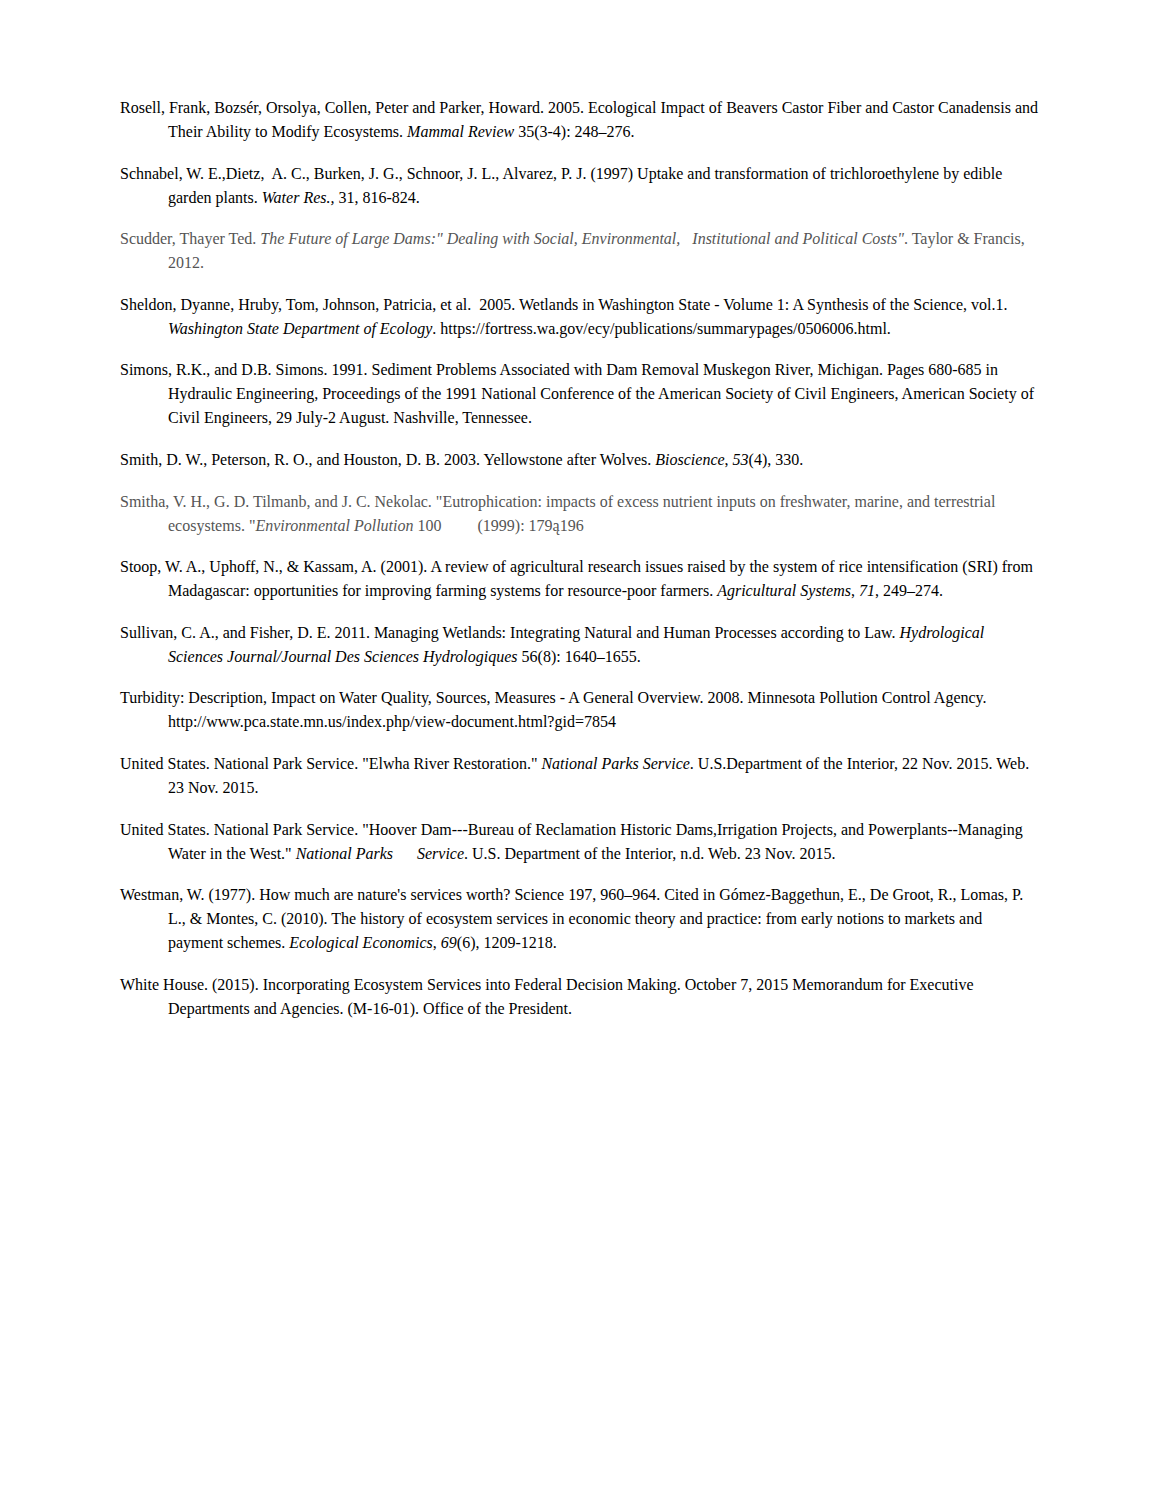Rosell, Frank, Bozsér, Orsolya, Collen, Peter and Parker, Howard. 2005. Ecological Impact of Beavers Castor Fiber and Castor Canadensis and Their Ability to Modify Ecosystems. Mammal Review 35(3-4): 248–276.
Schnabel, W. E.,Dietz, A. C., Burken, J. G., Schnoor, J. L., Alvarez, P. J. (1997) Uptake and transformation of trichloroethylene by edible garden plants. Water Res., 31, 816-824.
Scudder, Thayer Ted. The Future of Large Dams:" Dealing with Social, Environmental, Institutional and Political Costs". Taylor & Francis, 2012.
Sheldon, Dyanne, Hruby, Tom, Johnson, Patricia, et al. 2005. Wetlands in Washington State - Volume 1: A Synthesis of the Science, vol.1. Washington State Department of Ecology. https://fortress.wa.gov/ecy/publications/summarypages/0506006.html.
Simons, R.K., and D.B. Simons. 1991. Sediment Problems Associated with Dam Removal Muskegon River, Michigan. Pages 680-685 in Hydraulic Engineering, Proceedings of the 1991 National Conference of the American Society of Civil Engineers, American Society of Civil Engineers, 29 July-2 August. Nashville, Tennessee.
Smith, D. W., Peterson, R. O., and Houston, D. B. 2003. Yellowstone after Wolves. Bioscience, 53(4), 330.
Smitha, V. H., G. D. Tilmanb, and J. C. Nekolac. "Eutrophication: impacts of excess nutrient inputs on freshwater, marine, and terrestrial ecosystems. "Environmental Pollution 100 (1999): 179ą196
Stoop, W. A., Uphoff, N., & Kassam, A. (2001). A review of agricultural research issues raised by the system of rice intensification (SRI) from Madagascar: opportunities for improving farming systems for resource-poor farmers. Agricultural Systems, 71, 249–274.
Sullivan, C. A., and Fisher, D. E. 2011. Managing Wetlands: Integrating Natural and Human Processes according to Law. Hydrological Sciences Journal/Journal Des Sciences Hydrologiques 56(8): 1640–1655.
Turbidity: Description, Impact on Water Quality, Sources, Measures - A General Overview. 2008. Minnesota Pollution Control Agency. http://www.pca.state.mn.us/index.php/view-document.html?gid=7854
United States. National Park Service. "Elwha River Restoration." National Parks Service. U.S.Department of the Interior, 22 Nov. 2015. Web. 23 Nov. 2015.
United States. National Park Service. "Hoover Dam---Bureau of Reclamation Historic Dams,Irrigation Projects, and Powerplants--Managing Water in the West." National Parks Service. U.S. Department of the Interior, n.d. Web. 23 Nov. 2015.
Westman, W. (1977). How much are nature's services worth? Science 197, 960–964. Cited in Gómez-Baggethun, E., De Groot, R., Lomas, P. L., & Montes, C. (2010). The history of ecosystem services in economic theory and practice: from early notions to markets and payment schemes. Ecological Economics, 69(6), 1209-1218.
White House. (2015). Incorporating Ecosystem Services into Federal Decision Making. October 7, 2015 Memorandum for Executive Departments and Agencies. (M-16-01). Office of the President.